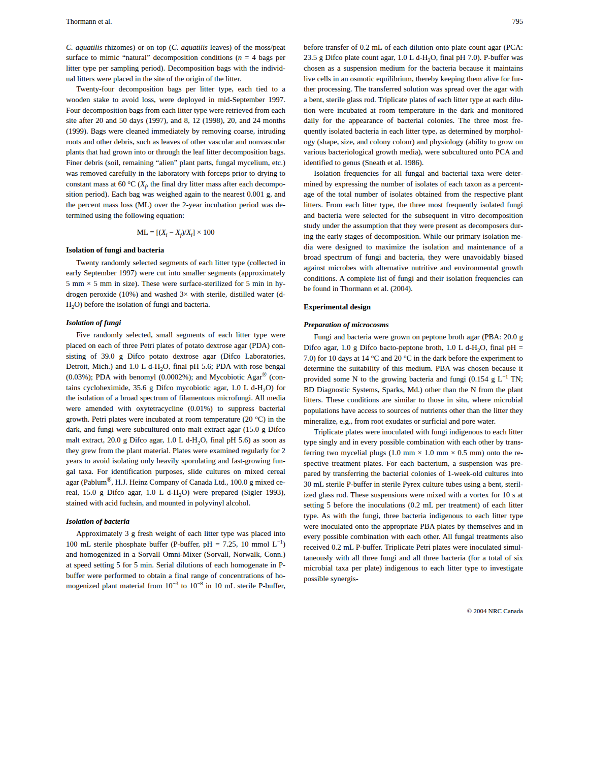Thormann et al. 795
C. aquatilis rhizomes) or on top (C. aquatilis leaves) of the moss/peat surface to mimic “natural” decomposition conditions (n = 4 bags per litter type per sampling period). Decomposition bags with the individual litters were placed in the site of the origin of the litter.
Twenty-four decomposition bags per litter type, each tied to a wooden stake to avoid loss, were deployed in mid-September 1997. Four decomposition bags from each litter type were retrieved from each site after 20 and 50 days (1997), and 8, 12 (1998), 20, and 24 months (1999). Bags were cleaned immediately by removing coarse, intruding roots and other debris, such as leaves of other vascular and nonvascular plants that had grown into or through the leaf litter decomposition bags. Finer debris (soil, remaining “alien” plant parts, fungal mycelium, etc.) was removed carefully in the laboratory with forceps prior to drying to constant mass at 60 °C (Xf, the final dry litter mass after each decomposition period). Each bag was weighed again to the nearest 0.001 g, and the percent mass loss (ML) over the 2-year incubation period was determined using the following equation:
ML = [(Xi − Xf)/Xi] × 100
Isolation of fungi and bacteria
Twenty randomly selected segments of each litter type (collected in early September 1997) were cut into smaller segments (approximately 5 mm × 5 mm in size). These were surface-sterilized for 5 min in hydrogen peroxide (10%) and washed 3× with sterile, distilled water (d-H2O) before the isolation of fungi and bacteria.
Isolation of fungi
Five randomly selected, small segments of each litter type were placed on each of three Petri plates of potato dextrose agar (PDA) consisting of 39.0 g Difco potato dextrose agar (Difco Laboratories, Detroit, Mich.) and 1.0 L d-H2O, final pH 5.6; PDA with rose bengal (0.03%); PDA with benomyl (0.0002%); and Mycobiotic Agar® (contains cycloheximide, 35.6 g Difco mycobiotic agar, 1.0 L d-H2O) for the isolation of a broad spectrum of filamentous microfungi. All media were amended with oxytetracycline (0.01%) to suppress bacterial growth. Petri plates were incubated at room temperature (20 °C) in the dark, and fungi were subcultured onto malt extract agar (15.0 g Difco malt extract, 20.0 g Difco agar, 1.0 L d-H2O, final pH 5.6) as soon as they grew from the plant material. Plates were examined regularly for 2 years to avoid isolating only heavily sporulating and fast-growing fungal taxa. For identification purposes, slide cultures on mixed cereal agar (Pablum®, H.J. Heinz Company of Canada Ltd., 100.0 g mixed cereal, 15.0 g Difco agar, 1.0 L d-H2O) were prepared (Sigler 1993), stained with acid fuchsin, and mounted in polyvinyl alcohol.
Isolation of bacteria
Approximately 3 g fresh weight of each litter type was placed into 100 mL sterile phosphate buffer (P-buffer, pH = 7.25, 10 mmol L−1) and homogenized in a Sorvall Omni-Mixer (Sorvall, Norwalk, Conn.) at speed setting 5 for 5 min. Serial dilutions of each homogenate in P-buffer were performed to obtain a final range of concentrations of homogenized plant material from 10−3 to 10−8 in 10 mL sterile P-buffer, before transfer of 0.2 mL of each dilution onto plate count agar (PCA: 23.5 g Difco plate count agar, 1.0 L d-H2O, final pH 7.0). P-buffer was chosen as a suspension medium for the bacteria because it maintains live cells in an osmotic equilibrium, thereby keeping them alive for further processing. The transferred solution was spread over the agar with a bent, sterile glass rod. Triplicate plates of each litter type at each dilution were incubated at room temperature in the dark and monitored daily for the appearance of bacterial colonies. The three most frequently isolated bacteria in each litter type, as determined by morphology (shape, size, and colony colour) and physiology (ability to grow on various bacteriological growth media), were subcultured onto PCA and identified to genus (Sneath et al. 1986).
Isolation frequencies for all fungal and bacterial taxa were determined by expressing the number of isolates of each taxon as a percentage of the total number of isolates obtained from the respective plant litters. From each litter type, the three most frequently isolated fungi and bacteria were selected for the subsequent in vitro decomposition study under the assumption that they were present as decomposers during the early stages of decomposition. While our primary isolation media were designed to maximize the isolation and maintenance of a broad spectrum of fungi and bacteria, they were unavoidably biased against microbes with alternative nutritive and environmental growth conditions. A complete list of fungi and their isolation frequencies can be found in Thormann et al. (2004).
Experimental design
Preparation of microcosms
Fungi and bacteria were grown on peptone broth agar (PBA: 20.0 g Difco agar, 1.0 g Difco bacto-peptone broth, 1.0 L d-H2O, final pH = 7.0) for 10 days at 14 °C and 20 °C in the dark before the experiment to determine the suitability of this medium. PBA was chosen because it provided some N to the growing bacteria and fungi (0.154 g L−1 TN; BD Diagnostic Systems, Sparks, Md.) other than the N from the plant litters. These conditions are similar to those in situ, where microbial populations have access to sources of nutrients other than the litter they mineralize, e.g., from root exudates or surficial and pore water.
Triplicate plates were inoculated with fungi indigenous to each litter type singly and in every possible combination with each other by transferring two mycelial plugs (1.0 mm × 1.0 mm × 0.5 mm) onto the respective treatment plates. For each bacterium, a suspension was prepared by transferring the bacterial colonies of 1-week-old cultures into 30 mL sterile P-buffer in sterile Pyrex culture tubes using a bent, sterilized glass rod. These suspensions were mixed with a vortex for 10 s at setting 5 before the inoculations (0.2 mL per treatment) of each litter type. As with the fungi, three bacteria indigenous to each litter type were inoculated onto the appropriate PBA plates by themselves and in every possible combination with each other. All fungal treatments also received 0.2 mL P-buffer. Triplicate Petri plates were inoculated simultaneously with all three fungi and all three bacteria (for a total of six microbial taxa per plate) indigenous to each litter type to investigate possible synergis-
© 2004 NRC Canada